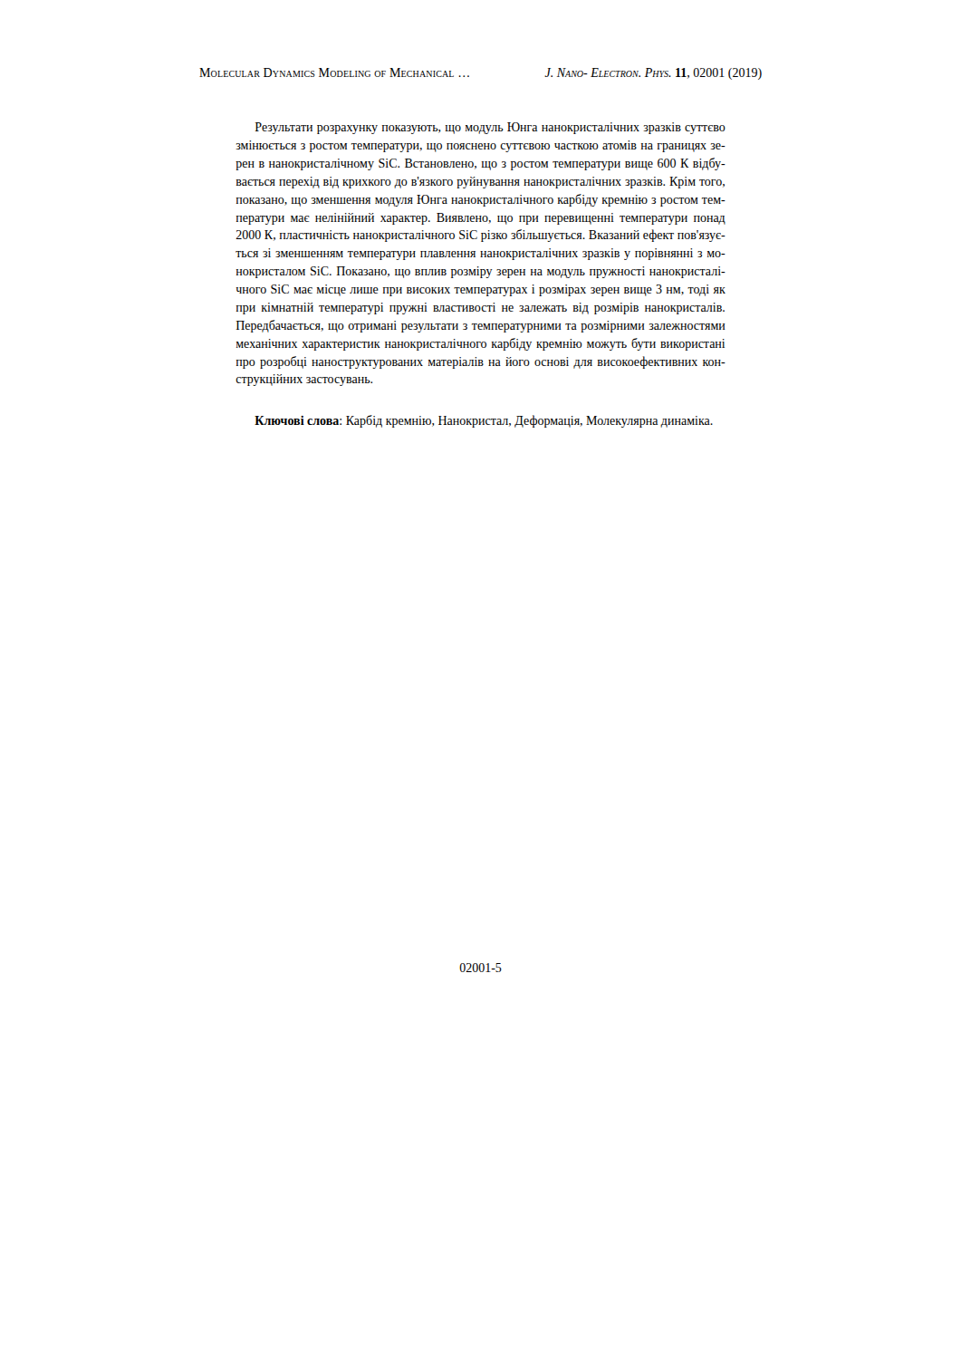Molecular Dynamics Modeling of Mechanical …
J. Nano- Electron. Phys. 11, 02001 (2019)
Результати розрахунку показують, що модуль Юнга нанокристалічних зразків суттєво змінюється з ростом температури, що пояснено суттєвою часткою атомів на границях зерен в нанокристалічному SiC. Встановлено, що з ростом температури вище 600 К відбувається перехід від крихкого до в'язкого руйнування нанокристалічних зразків. Крім того, показано, що зменшення модуля Юнга нанокристалічного карбіду кремнію з ростом температури має нелінійний характер. Виявлено, що при перевищенні температури понад 2000 К, пластичність нанокристалічного SiC різко збільшується. Вказаний ефект пов'язується зі зменшенням температури плавлення нанокристалічних зразків у порівнянні з монокристалом SiC. Показано, що вплив розміру зерен на модуль пружності нанокристалічного SiC має місце лише при високих температурах і розмірах зерен вище 3 нм, тоді як при кімнатній температурі пружні властивості не залежать від розмірів нанокристалів. Передбачається, що отримані результати з температурними та розмірними залежностями механічних характеристик нанокристалічного карбіду кремнію можуть бути використані про розробці наноструктурованих матеріалів на його основі для високоефективних конструкційних застосувань.
Ключові слова: Карбід кремнію, Нанокристал, Деформація, Молекулярна динаміка.
02001-5